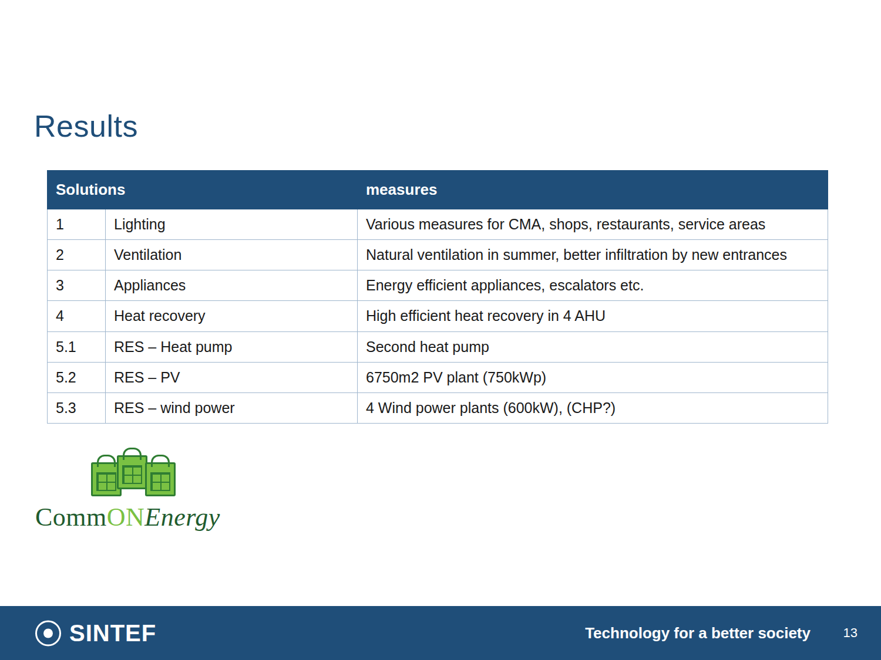Results
| Solutions | measures |
| --- | --- |
| 1 | Lighting | Various measures for CMA, shops, restaurants, service areas |
| 2 | Ventilation | Natural ventilation in summer, better infiltration by new entrances |
| 3 | Appliances | Energy efficient appliances, escalators etc. |
| 4 | Heat recovery | High efficient heat recovery in 4 AHU |
| 5.1 | RES – Heat pump | Second heat pump |
| 5.2 | RES – PV | 6750m2 PV plant (750kWp) |
| 5.3 | RES – wind power | 4 Wind power plants (600kW), (CHP?) |
Comm ON Energy
SINTEF
Technology for a better society
13